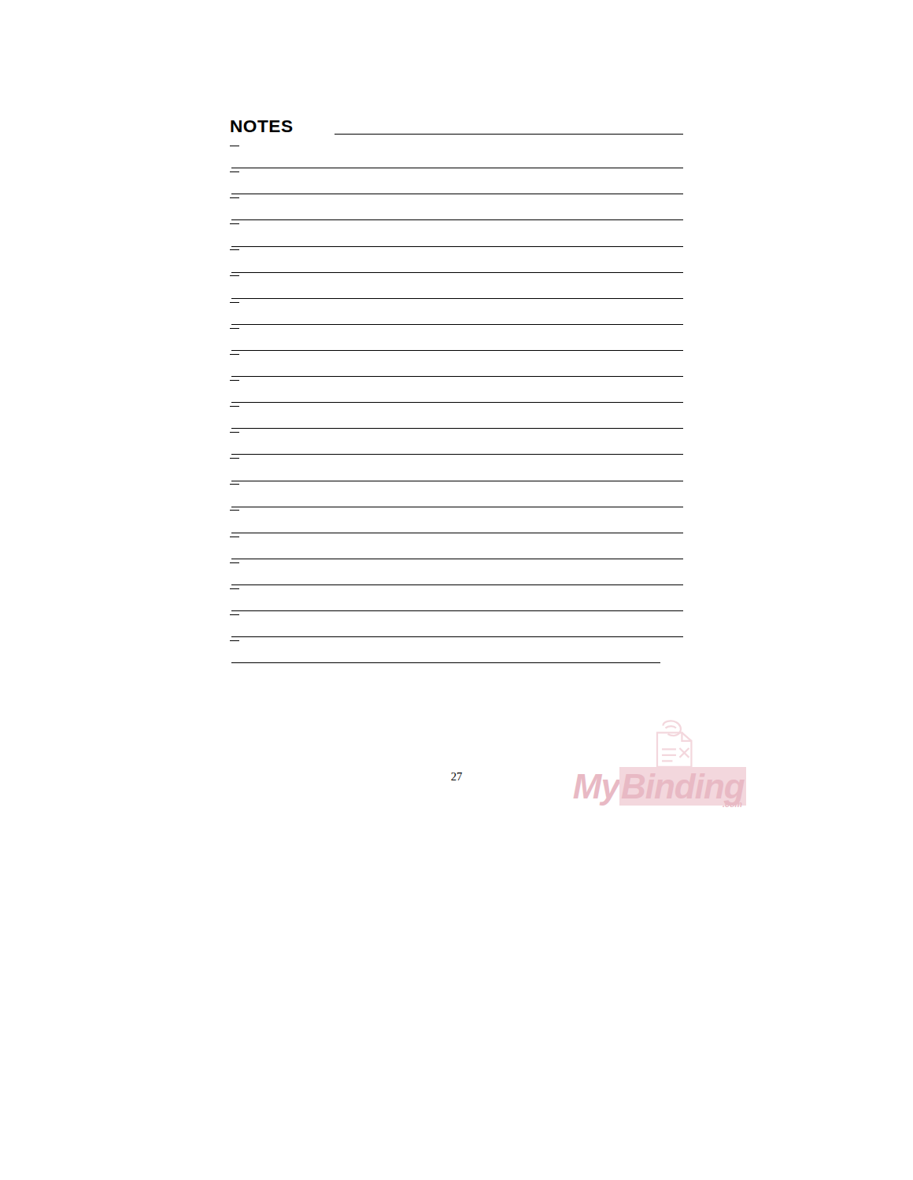NOTES
27
My Binding
.com